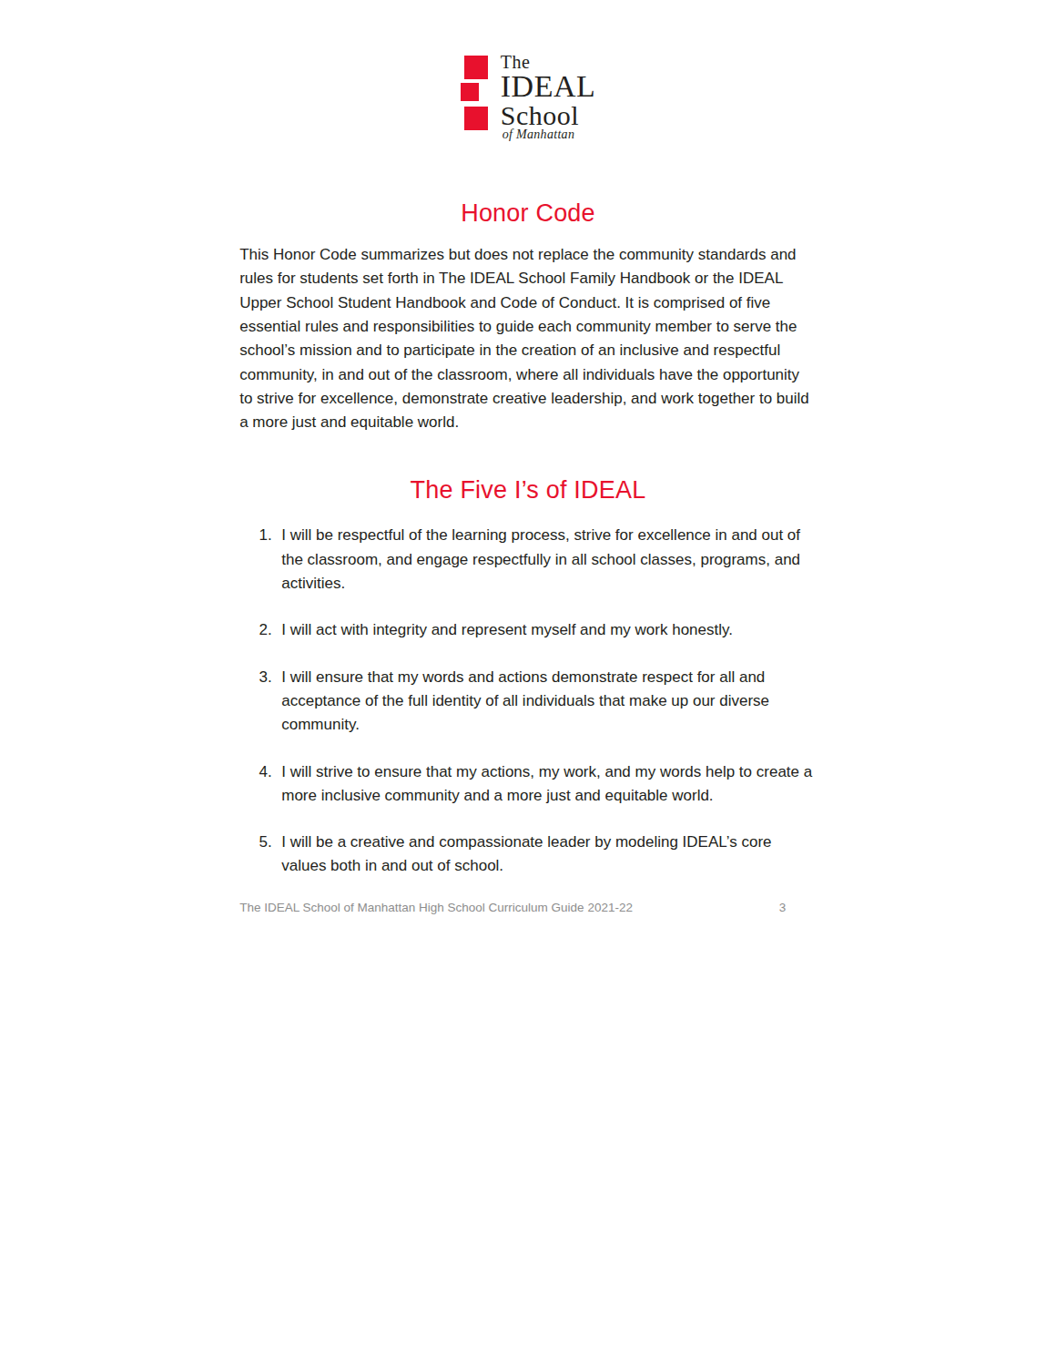The
IDEAL
School
of Manhattan
Honor Code
This Honor Code summarizes but does not replace the community standards and rules for students set forth in The IDEAL School Family Handbook or the IDEAL Upper School Student Handbook and Code of Conduct. It is comprised of five essential rules and responsibilities to guide each community member to serve the school’s mission and to participate in the creation of an inclusive and respectful community, in and out of the classroom, where all individuals have the opportunity to strive for excellence, demonstrate creative leadership, and work together to build a more just and equitable world.
The Five I’s of IDEAL
I will be respectful of the learning process, strive for excellence in and out of the classroom, and engage respectfully in all school classes, programs, and activities.
I will act with integrity and represent myself and my work honestly.
I will ensure that my words and actions demonstrate respect for all and acceptance of the full identity of all individuals that make up our diverse community.
I will strive to ensure that my actions, my work, and my words help to create a more inclusive community and a more just and equitable world.
I will be a creative and compassionate leader by modeling IDEAL’s core values both in and out of school.
The IDEAL School of Manhattan High School Curriculum Guide 2021-22 3